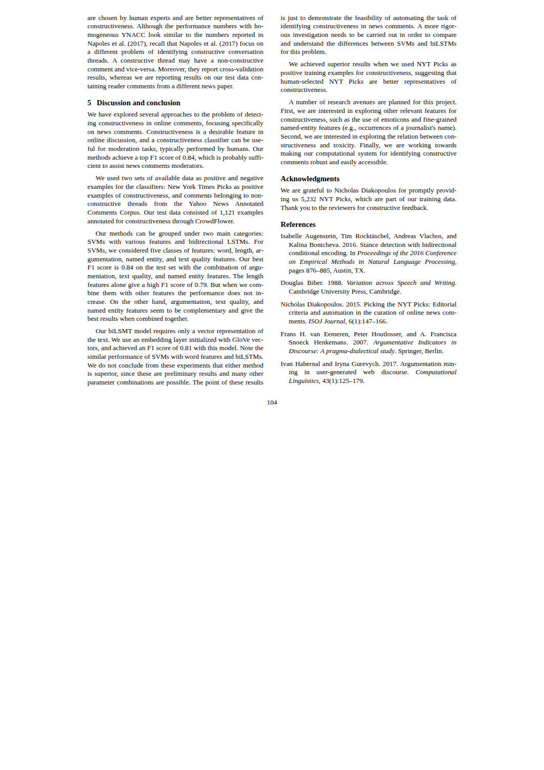are chosen by human experts and are better representatives of constructiveness. Although the performance numbers with homogeneous YNACC look similar to the numbers reported in Napoles et al. (2017), recall that Napoles et al. (2017) focus on a different problem of identifying constructive conversation threads. A constructive thread may have a non-constructive comment and vice-versa. Moreover, they report cross-validation results, whereas we are reporting results on our test data containing reader comments from a different news paper.
5 Discussion and conclusion
We have explored several approaches to the problem of detecting constructiveness in online comments, focusing specifically on news comments. Constructiveness is a desirable feature in online discussion, and a constructiveness classifier can be useful for moderation tasks, typically performed by humans. Our methods achieve a top F1 score of 0.84, which is probably sufficient to assist news comments moderators.
We used two sets of available data as positive and negative examples for the classifiers: New York Times Picks as positive examples of constructiveness, and comments belonging to non-constructive threads from the Yahoo News Annotated Comments Corpus. Our test data consisted of 1,121 examples annotated for constructiveness through CrowdFlower.
Our methods can be grouped under two main categories: SVMs with various features and bidirectional LSTMs. For SVMs, we considered five classes of features: word, length, argumentation, named entity, and text quality features. Our best F1 score is 0.84 on the test set with the combination of argumentation, text quality, and named entity features. The length features alone give a high F1 score of 0.79. But when we combine them with other features the performance does not increase. On the other hand, argumentation, text quality, and named entity features seem to be complementary and give the best results when combined together.
Our biLSMT model requires only a vector representation of the text. We use an embedding layer initialized with GloVe vectors, and achieved an F1 score of 0.81 with this model. Note the similar performance of SVMs with word features and biLSTMs. We do not conclude from these experiments that either method is superior, since these are preliminary results and many other parameter combinations are possible. The point of these results is just to demonstrate the feasibility of automating the task of identifying constructiveness in news comments. A more rigorous investigation needs to be carried out in order to compare and understand the differences between SVMs and biLSTMs for this problem.
We achieved superior results when we used NYT Picks as positive training examples for constructiveness, suggesting that human-selected NYT Picks are better representatives of constructiveness.
A number of research avenues are planned for this project. First, we are interested in exploring other relevant features for constructiveness, such as the use of emoticons and fine-grained named-entity features (e.g., occurrences of a journalist's name). Second, we are interested in exploring the relation between constructiveness and toxicity. Finally, we are working towards making our computational system for identifying constructive comments robust and easily accessible.
Acknowledgments
We are grateful to Nicholas Diakopoulos for promptly providing us 5,232 NYT Picks, which are part of our training data. Thank you to the reviewers for constructive feedback.
References
Isabelle Augenstein, Tim Rocktäschel, Andreas Vlachos, and Kalina Bontcheva. 2016. Stance detection with bidirectional conditional encoding. In Proceedings of the 2016 Conference on Empirical Methods in Natural Language Processing, pages 876–885, Austin, TX.
Douglas Biber. 1988. Variation across Speech and Writing. Cambridge University Press, Cambridge.
Nicholas Diakopoulos. 2015. Picking the NYT Picks: Editorial criteria and automation in the curation of online news comments. ISOJ Journal, 6(1):147–166.
Frans H. van Eemeren, Peter Houtlosser, and A. Francisca Snoeck Henkemans. 2007. Argumentative Indicators in Discourse: A pragma-dialectical study. Springer, Berlin.
Ivan Habernal and Iryna Gurevych. 2017. Argumentation mining in user-generated web discourse. Computational Linguistics, 43(1):125–179.
104